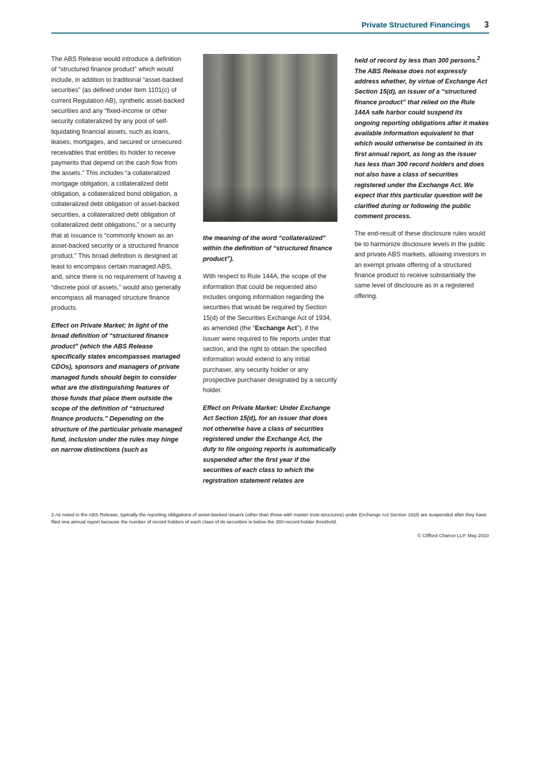Private Structured Financings3
The ABS Release would introduce a definition of “structured finance product” which would include, in addition to traditional “asset-backed securities” (as defined under Item 1101(c) of current Regulation AB), synthetic asset-backed securities and any “fixed-income or other security collateralized by any pool of self-liquidating financial assets, such as loans, leases, mortgages, and secured or unsecured receivables that entitles its holder to receive payments that depend on the cash flow from the assets.” This includes “a collateralized mortgage obligation, a collateralized debt obligation, a collateralized bond obligation, a collateralized debt obligation of asset-backed securities, a collateralized debt obligation of collateralized debt obligations,” or a security that at issuance is “commonly known as an asset-backed security or a structured finance product.” This broad definition is designed at least to encompass certain managed ABS, and, since there is no requirement of having a “discrete pool of assets,” would also generally encompass all managed structure finance products.
Effect on Private Market: In light of the broad definition of “structured finance product” (which the ABS Release specifically states encompasses managed CDOs), sponsors and managers of private managed funds should begin to consider what are the distinguishing features of those funds that place them outside the scope of the definition of “structured finance products.” Depending on the structure of the particular private managed fund, inclusion under the rules may hinge on narrow distinctions (such as
the meaning of the word “collateralized” within the definition of “structured finance product”).
With respect to Rule 144A, the scope of the information that could be requested also includes ongoing information regarding the securities that would be required by Section 15(d) of the Securities Exchange Act of 1934, as amended (the “Exchange Act”), if the issuer were required to file reports under that section, and the right to obtain the specified information would extend to any initial purchaser, any security holder or any prospective purchaser designated by a security holder.
Effect on Private Market: Under Exchange Act Section 15(d), for an issuer that does not otherwise have a class of securities registered under the Exchange Act, the duty to file ongoing reports is automatically suspended after the first year if the securities of each class to which the registration statement relates are
held of record by less than 300 persons.2 The ABS Release does not expressly address whether, by virtue of Exchange Act Section 15(d), an issuer of a “structured finance product” that relied on the Rule 144A safe harbor could suspend its ongoing reporting obligations after it makes available information equivalent to that which would otherwise be contained in its first annual report, as long as the issuer has less than 300 record holders and does not also have a class of securities registered under the Exchange Act. We expect that this particular question will be clarified during or following the public comment process.
The end-result of these disclosure rules would be to harmonize disclosure levels in the public and private ABS markets, allowing investors in an exempt private offering of a structured finance product to receive substantially the same level of disclosure as in a registered offering.
2 As noted in the ABS Release, typically the reporting obligations of asset-backed issuers (other than those with master trust structures) under Exchange Act Section 15(d) are suspended after they have filed one annual report because the number of record holders of each class of its securities is below the 300-record-holder threshold.
© Clifford Chance LLP, May 2010